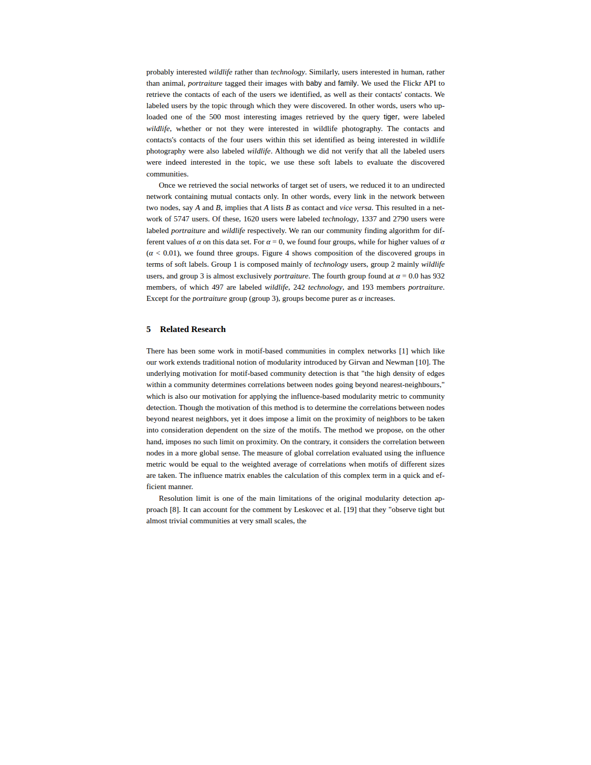probably interested wildlife rather than technology. Similarly, users interested in human, rather than animal, portraiture tagged their images with baby and family. We used the Flickr API to retrieve the contacts of each of the users we identified, as well as their contacts' contacts. We labeled users by the topic through which they were discovered. In other words, users who uploaded one of the 500 most interesting images retrieved by the query tiger, were labeled wildlife, whether or not they were interested in wildlife photography. The contacts and contacts's contacts of the four users within this set identified as being interested in wildlife photography were also labeled wildlife. Although we did not verify that all the labeled users were indeed interested in the topic, we use these soft labels to evaluate the discovered communities.
Once we retrieved the social networks of target set of users, we reduced it to an undirected network containing mutual contacts only. In other words, every link in the network between two nodes, say A and B, implies that A lists B as contact and vice versa. This resulted in a network of 5747 users. Of these, 1620 users were labeled technology, 1337 and 2790 users were labeled portraiture and wildlife respectively. We ran our community finding algorithm for different values of α on this data set. For α = 0, we found four groups, while for higher values of α (α < 0.01), we found three groups. Figure 4 shows composition of the discovered groups in terms of soft labels. Group 1 is composed mainly of technology users, group 2 mainly wildlife users, and group 3 is almost exclusively portraiture. The fourth group found at α = 0.0 has 932 members, of which 497 are labeled wildlife, 242 technology, and 193 members portraiture. Except for the portraiture group (group 3), groups become purer as α increases.
5 Related Research
There has been some work in motif-based communities in complex networks [1] which like our work extends traditional notion of modularity introduced by Girvan and Newman [10]. The underlying motivation for motif-based community detection is that "the high density of edges within a community determines correlations between nodes going beyond nearest-neighbours," which is also our motivation for applying the influence-based modularity metric to community detection. Though the motivation of this method is to determine the correlations between nodes beyond nearest neighbors, yet it does impose a limit on the proximity of neighbors to be taken into consideration dependent on the size of the motifs. The method we propose, on the other hand, imposes no such limit on proximity. On the contrary, it considers the correlation between nodes in a more global sense. The measure of global correlation evaluated using the influence metric would be equal to the weighted average of correlations when motifs of different sizes are taken. The influence matrix enables the calculation of this complex term in a quick and efficient manner.
Resolution limit is one of the main limitations of the original modularity detection approach [8]. It can account for the comment by Leskovec et al. [19] that they "observe tight but almost trivial communities at very small scales, the